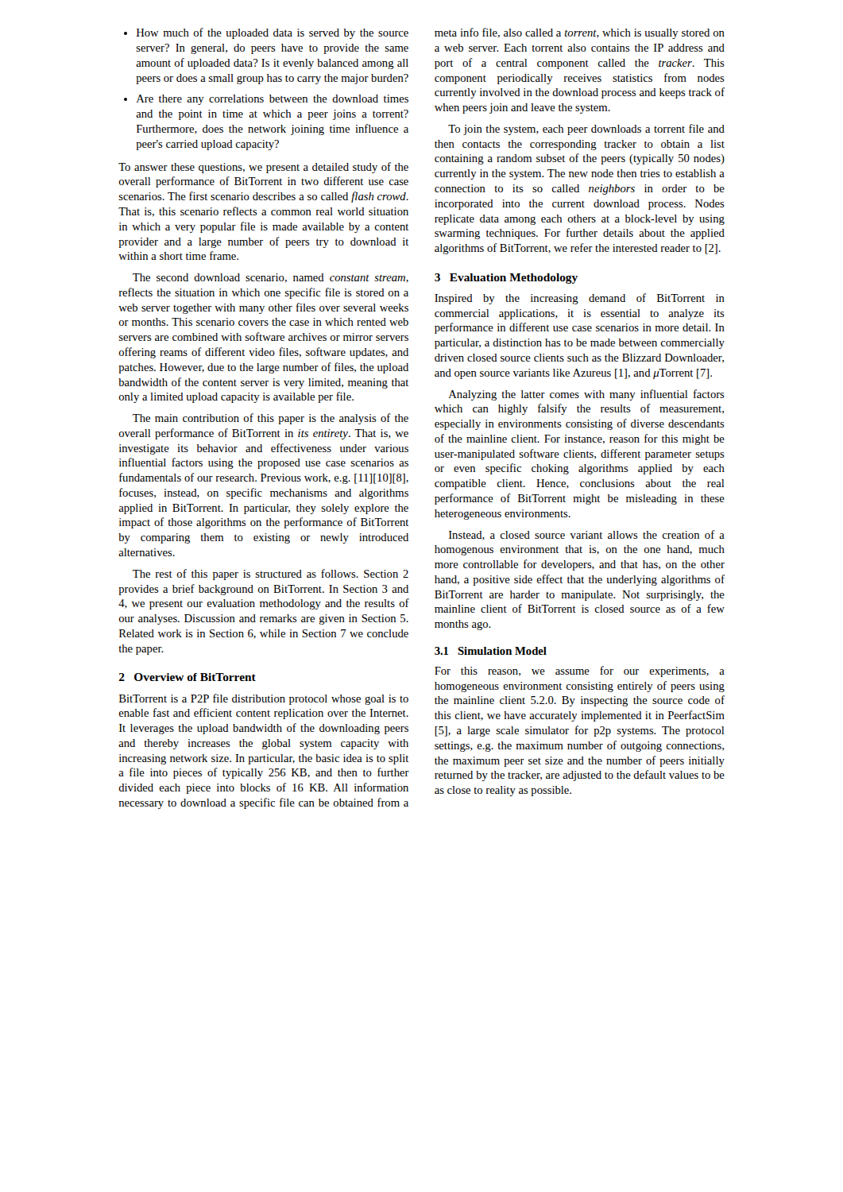How much of the uploaded data is served by the source server? In general, do peers have to provide the same amount of uploaded data? Is it evenly balanced among all peers or does a small group has to carry the major burden?
Are there any correlations between the download times and the point in time at which a peer joins a torrent? Furthermore, does the network joining time influence a peer's carried upload capacity?
To answer these questions, we present a detailed study of the overall performance of BitTorrent in two different use case scenarios. The first scenario describes a so called flash crowd. That is, this scenario reflects a common real world situation in which a very popular file is made available by a content provider and a large number of peers try to download it within a short time frame.
The second download scenario, named constant stream, reflects the situation in which one specific file is stored on a web server together with many other files over several weeks or months. This scenario covers the case in which rented web servers are combined with software archives or mirror servers offering reams of different video files, software updates, and patches. However, due to the large number of files, the upload bandwidth of the content server is very limited, meaning that only a limited upload capacity is available per file.
The main contribution of this paper is the analysis of the overall performance of BitTorrent in its entirety. That is, we investigate its behavior and effectiveness under various influential factors using the proposed use case scenarios as fundamentals of our research. Previous work, e.g. [11][10][8], focuses, instead, on specific mechanisms and algorithms applied in BitTorrent. In particular, they solely explore the impact of those algorithms on the performance of BitTorrent by comparing them to existing or newly introduced alternatives.
The rest of this paper is structured as follows. Section 2 provides a brief background on BitTorrent. In Section 3 and 4, we present our evaluation methodology and the results of our analyses. Discussion and remarks are given in Section 5. Related work is in Section 6, while in Section 7 we conclude the paper.
2 Overview of BitTorrent
BitTorrent is a P2P file distribution protocol whose goal is to enable fast and efficient content replication over the Internet. It leverages the upload bandwidth of the downloading peers and thereby increases the global system capacity with increasing network size. In particular, the basic idea is to split a file into pieces of typically 256 KB, and then to further divided each piece into blocks of 16 KB. All information necessary to download a specific file can be obtained from a meta info file, also called a torrent, which is usually stored on a web server. Each torrent also contains the IP address and port of a central component called the tracker. This component periodically receives statistics from nodes currently involved in the download process and keeps track of when peers join and leave the system.
To join the system, each peer downloads a torrent file and then contacts the corresponding tracker to obtain a list containing a random subset of the peers (typically 50 nodes) currently in the system. The new node then tries to establish a connection to its so called neighbors in order to be incorporated into the current download process. Nodes replicate data among each others at a block-level by using swarming techniques. For further details about the applied algorithms of BitTorrent, we refer the interested reader to [2].
3 Evaluation Methodology
Inspired by the increasing demand of BitTorrent in commercial applications, it is essential to analyze its performance in different use case scenarios in more detail. In particular, a distinction has to be made between commercially driven closed source clients such as the Blizzard Downloader, and open source variants like Azureus [1], and μ Torrent [7].
Analyzing the latter comes with many influential factors which can highly falsify the results of measurement, especially in environments consisting of diverse descendants of the mainline client. For instance, reason for this might be user-manipulated software clients, different parameter setups or even specific choking algorithms applied by each compatible client. Hence, conclusions about the real performance of BitTorrent might be misleading in these heterogeneous environments.
Instead, a closed source variant allows the creation of a homogenous environment that is, on the one hand, much more controllable for developers, and that has, on the other hand, a positive side effect that the underlying algorithms of BitTorrent are harder to manipulate. Not surprisingly, the mainline client of BitTorrent is closed source as of a few months ago.
3.1 Simulation Model
For this reason, we assume for our experiments, a homogeneous environment consisting entirely of peers using the mainline client 5.2.0. By inspecting the source code of this client, we have accurately implemented it in PeerfactSim [5], a large scale simulator for p2p systems. The protocol settings, e.g. the maximum number of outgoing connections, the maximum peer set size and the number of peers initially returned by the tracker, are adjusted to the default values to be as close to reality as possible.